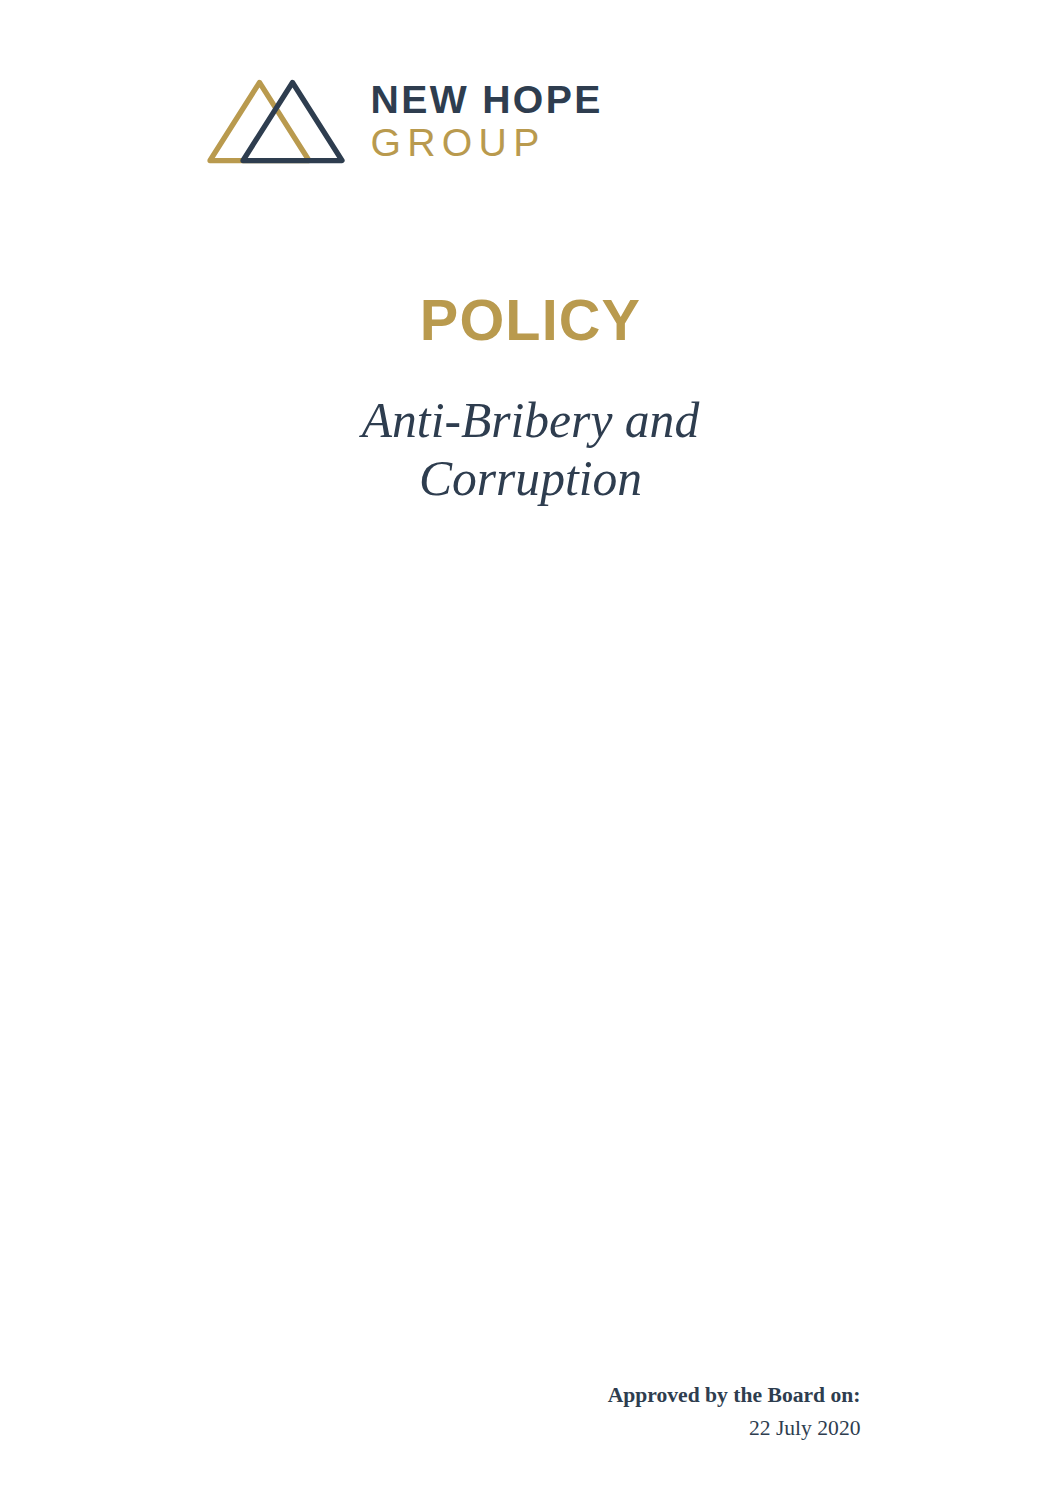New Hope Group logo mark
NEW HOPE GROUP
POLICY
Anti-Bribery and
Corruption
Approved by the Board on: 22 July 2020